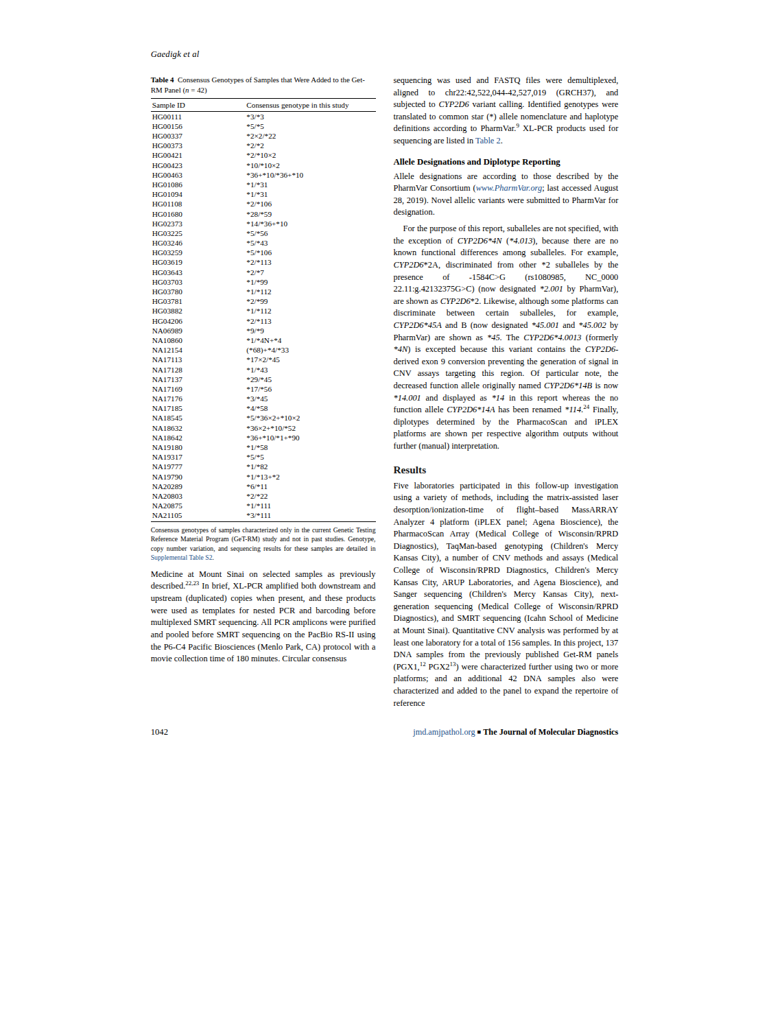Gaedigk et al
Table 4 Consensus Genotypes of Samples that Were Added to the Get-RM Panel (n = 42)
| Sample ID | Consensus genotype in this study |
| --- | --- |
| HG00111 | *3/*3 |
| HG00156 | *5/*5 |
| HG00337 | *2×2/*22 |
| HG00373 | *2/*2 |
| HG00421 | *2/*10×2 |
| HG00423 | *10/*10×2 |
| HG00463 | *36+*10/*36+*10 |
| HG01086 | *1/*31 |
| HG01094 | *1/*31 |
| HG01108 | *2/*106 |
| HG01680 | *28/*59 |
| HG02373 | *14/*36+*10 |
| HG03225 | *5/*56 |
| HG03246 | *5/*43 |
| HG03259 | *5/*106 |
| HG03619 | *2/*113 |
| HG03643 | *2/*7 |
| HG03703 | *1/*99 |
| HG03780 | *1/*112 |
| HG03781 | *2/*99 |
| HG03882 | *1/*112 |
| HG04206 | *2/*113 |
| NA06989 | *9/*9 |
| NA10860 | *1/*4N+*4 |
| NA12154 | (*68)+*4/*33 |
| NA17113 | *17×2/*45 |
| NA17128 | *1/*43 |
| NA17137 | *29/*45 |
| NA17169 | *17/*56 |
| NA17176 | *3/*45 |
| NA17185 | *4/*58 |
| NA18545 | *5/*36×2+*10×2 |
| NA18632 | *36×2+*10/*52 |
| NA18642 | *36+*10/*1+*90 |
| NA19180 | *1/*58 |
| NA19317 | *5/*5 |
| NA19777 | *1/*82 |
| NA19790 | *1/*13+*2 |
| NA20289 | *6/*11 |
| NA20803 | *2/*22 |
| NA20875 | *1/*111 |
| NA21105 | *3/*111 |
Consensus genotypes of samples characterized only in the current Genetic Testing Reference Material Program (GeT-RM) study and not in past studies. Genotype, copy number variation, and sequencing results for these samples are detailed in Supplemental Table S2.
Medicine at Mount Sinai on selected samples as previously described.22,23 In brief, XL-PCR amplified both downstream and upstream (duplicated) copies when present, and these products were used as templates for nested PCR and barcoding before multiplexed SMRT sequencing. All PCR amplicons were purified and pooled before SMRT sequencing on the PacBio RS-II using the P6-C4 Pacific Biosciences (Menlo Park, CA) protocol with a movie collection time of 180 minutes. Circular consensus
sequencing was used and FASTQ files were demultiplexed, aligned to chr22:42,522,044-42,527,019 (GRCH37), and subjected to CYP2D6 variant calling. Identified genotypes were translated to common star (*) allele nomenclature and haplotype definitions according to PharmVar.9 XL-PCR products used for sequencing are listed in Table 2.
Allele Designations and Diplotype Reporting
Allele designations are according to those described by the PharmVar Consortium (www.PharmVar.org; last accessed August 28, 2019). Novel allelic variants were submitted to PharmVar for designation.
For the purpose of this report, suballeles are not specified, with the exception of CYP2D6*4N (*4.013), because there are no known functional differences among suballeles. For example, CYP2D6*2A, discriminated from other *2 suballeles by the presence of -1584C>G (rs1080985, NC_0000 22.11:g.42132375G>C) (now designated *2.001 by PharmVar), are shown as CYP2D6*2. Likewise, although some platforms can discriminate between certain suballeles, for example, CYP2D6*45A and B (now designated *45.001 and *45.002 by PharmVar) are shown as *45. The CYP2D6*4.0013 (formerly *4N) is excepted because this variant contains the CYP2D6-derived exon 9 conversion preventing the generation of signal in CNV assays targeting this region. Of particular note, the decreased function allele originally named CYP2D6*14B is now *14.001 and displayed as *14 in this report whereas the no function allele CYP2D6*14A has been renamed *114.24 Finally, diplotypes determined by the PharmacoScan and iPLEX platforms are shown per respective algorithm outputs without further (manual) interpretation.
Results
Five laboratories participated in this follow-up investigation using a variety of methods, including the matrix-assisted laser desorption/ionization-time of flight–based MassARRAY Analyzer 4 platform (iPLEX panel; Agena Bioscience), the PharmacoScan Array (Medical College of Wisconsin/RPRD Diagnostics), TaqMan-based genotyping (Children's Mercy Kansas City), a number of CNV methods and assays (Medical College of Wisconsin/RPRD Diagnostics, Children's Mercy Kansas City, ARUP Laboratories, and Agena Bioscience), and Sanger sequencing (Children's Mercy Kansas City), next-generation sequencing (Medical College of Wisconsin/RPRD Diagnostics), and SMRT sequencing (Icahn School of Medicine at Mount Sinai). Quantitative CNV analysis was performed by at least one laboratory for a total of 156 samples. In this project, 137 DNA samples from the previously published Get-RM panels (PGX1,12 PGX213) were characterized further using two or more platforms; and an additional 42 DNA samples also were characterized and added to the panel to expand the repertoire of reference
1042
jmd.amjpathol.org■The Journal of Molecular Diagnostics